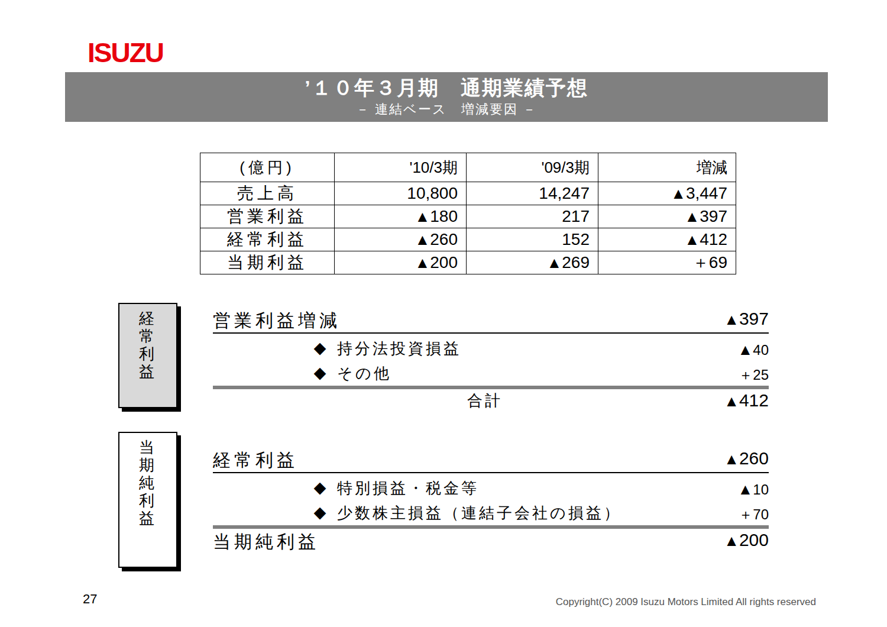ISUZU
’１０年３月期　通期業績予想
－ 連結ベース　増減要因 －
| (億円) | '10/3期 | '09/3期 | 増減 |
| 売上高 | 10,800 | 14,247 | ▲ 3,447 |
| 営業利益 | ▲ 180 | 217 | ▲ 397 |
| 経常利益 | ▲ 260 | 152 | ▲ 412 |
| 当期利益 | ▲ 200 | ▲ 269 | ＋69 |
経
常
利
益
営業利益増減 ▲397
◆ 持分法投資損益 ▲40
◆ その他 ＋25
合計 ▲412
当
期
純
利
益
経常利益 ▲260
◆ 特別損益・税金等 ▲10
◆ 少数株主損益（連結子会社の損益） ＋70
当期純利益 ▲200
27
Copyright(C) 2009 Isuzu Motors Limited All rights reserved